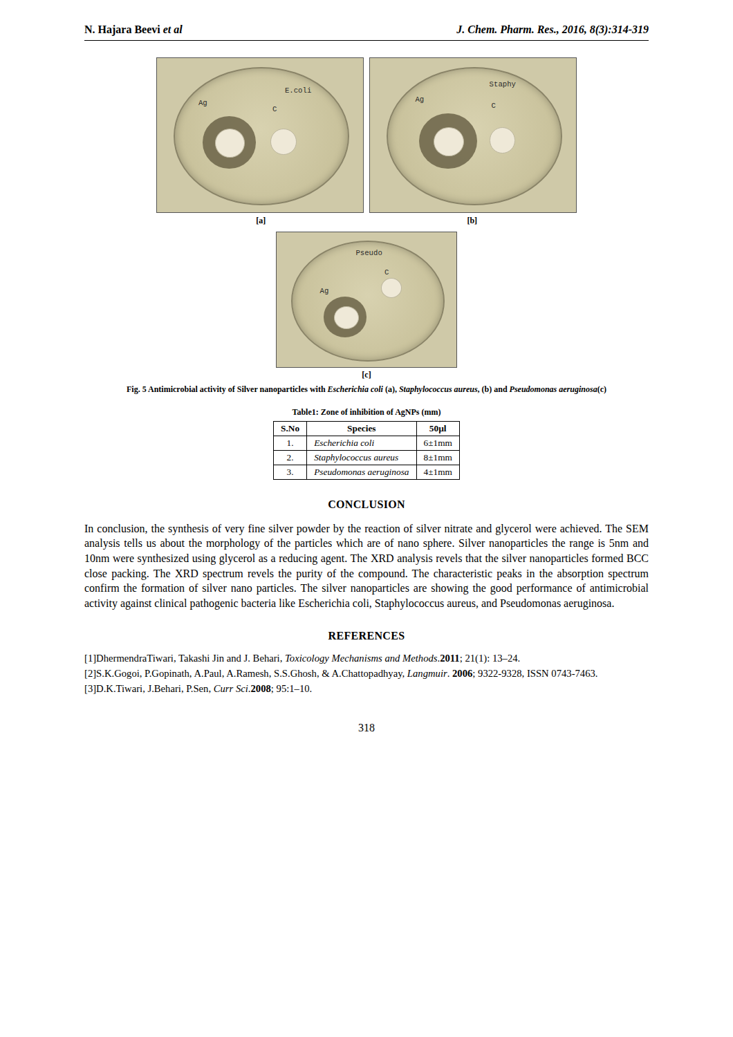N. Hajara Beevi et al J. Chem. Pharm. Res., 2016, 8(3):314-319
Ag
C
E.coli
Ag
C
Staphy
[a] [b]
Ag
C
Pseudo
[c]
Fig. 5 Antimicrobial activity of Silver nanoparticles with Escherichia coli (a), Staphylococcus aureus, (b) and Pseudomonas aeruginosa(c)
Table1: Zone of inhibition of AgNPs (mm)
| S.No | Species | 50µl |
| --- | --- | --- |
| 1. | Escherichia coli | 6±1mm |
| 2. | Staphylococcus aureus | 8±1mm |
| 3. | Pseudomonas aeruginosa | 4±1mm |
CONCLUSION
In conclusion, the synthesis of very fine silver powder by the reaction of silver nitrate and glycerol were achieved. The SEM analysis tells us about the morphology of the particles which are of nano sphere. Silver nanoparticles the range is 5nm and 10nm were synthesized using glycerol as a reducing agent. The XRD analysis revels that the silver nanoparticles formed BCC close packing. The XRD spectrum revels the purity of the compound. The characteristic peaks in the absorption spectrum confirm the formation of silver nano particles. The silver nanoparticles are showing the good performance of antimicrobial activity against clinical pathogenic bacteria like Escherichia coli, Staphylococcus aureus, and Pseudomonas aeruginosa.
REFERENCES
[1]DhermendraTiwari, Takashi Jin and J. Behari, Toxicology Mechanisms and Methods.2011; 21(1): 13–24.
[2]S.K.Gogoi, P.Gopinath, A.Paul, A.Ramesh, S.S.Ghosh, & A.Chattopadhyay, Langmuir. 2006; 9322-9328, ISSN 0743-7463.
[3]D.K.Tiwari, J.Behari, P.Sen, Curr Sci.2008; 95:1–10.
318